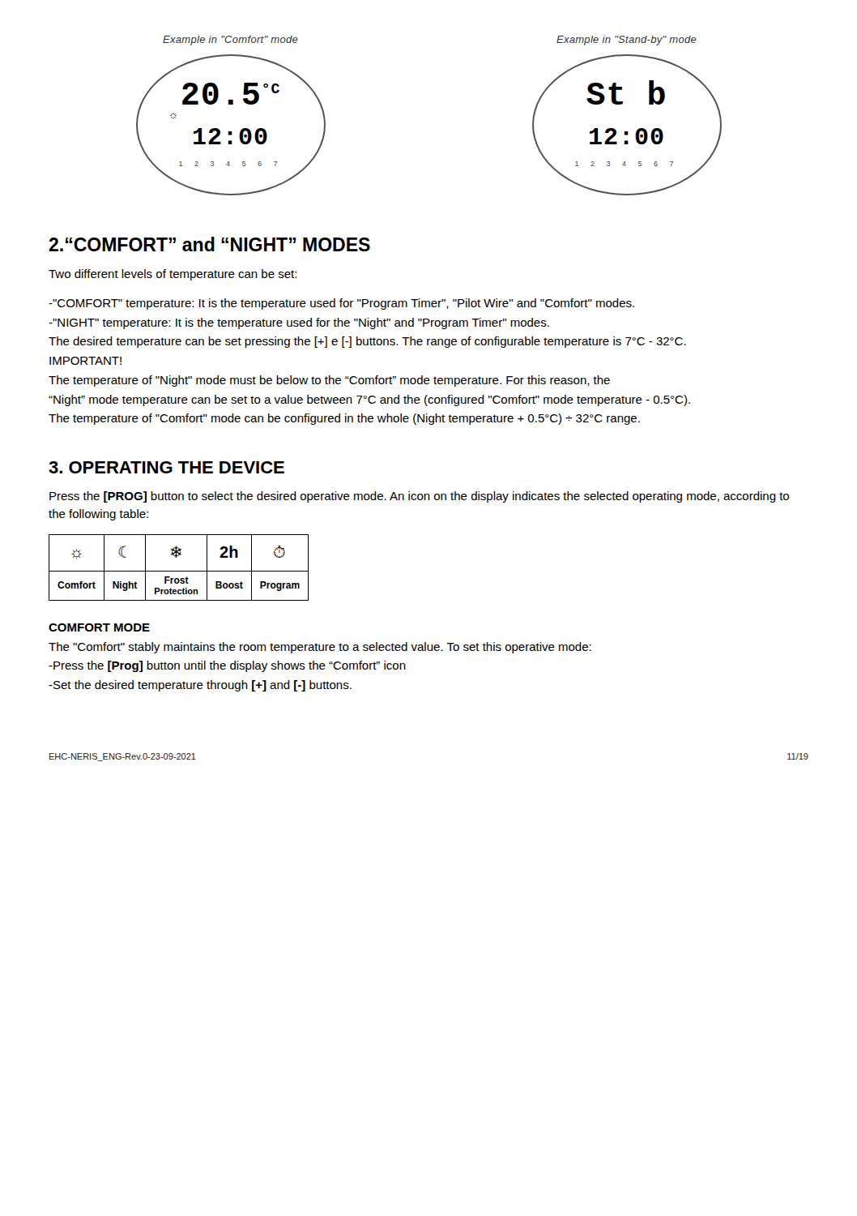Example in "Comfort" mode
☼
20.5°C
12:00
1 2 3 4 5 6 7
Example in "Stand-by" mode
St b
12:00
1 2 3 4 5 6 7
2.“COMFORT” and “NIGHT” MODES
Two different levels of temperature can be set:
-"COMFORT" temperature: It is the temperature used for "Program Timer", "Pilot Wire" and "Comfort" modes.
-"NIGHT" temperature: It is the temperature used for the "Night" and "Program Timer" modes.
The desired temperature can be set pressing the [+] e [-] buttons. The range of configurable temperature is 7°C - 32°C.
IMPORTANT!
The temperature of "Night" mode must be below to the “Comfort” mode temperature. For this reason, the
“Night” mode temperature can be set to a value between 7°C and the (configured "Comfort" mode temperature - 0.5°C).
The temperature of "Comfort" mode can be configured in the whole (Night temperature + 0.5°C) ÷ 32°C range.
3. OPERATING THE DEVICE
Press the [PROG] button to select the desired operative mode. An icon on the display indicates the selected operating mode, according to the following table:
| ☼ | ☾ | ❄ | 2h | ⏱ |
| Comfort | Night | Frost Protection | Boost | Program |
COMFORT MODE
The "Comfort" stably maintains the room temperature to a selected value. To set this operative mode:
-Press the [Prog] button until the display shows the “Comfort” icon
-Set the desired temperature through [+] and [-] buttons.
EHC-NERIS_ENG-Rev.0-23-09-2021 11/19